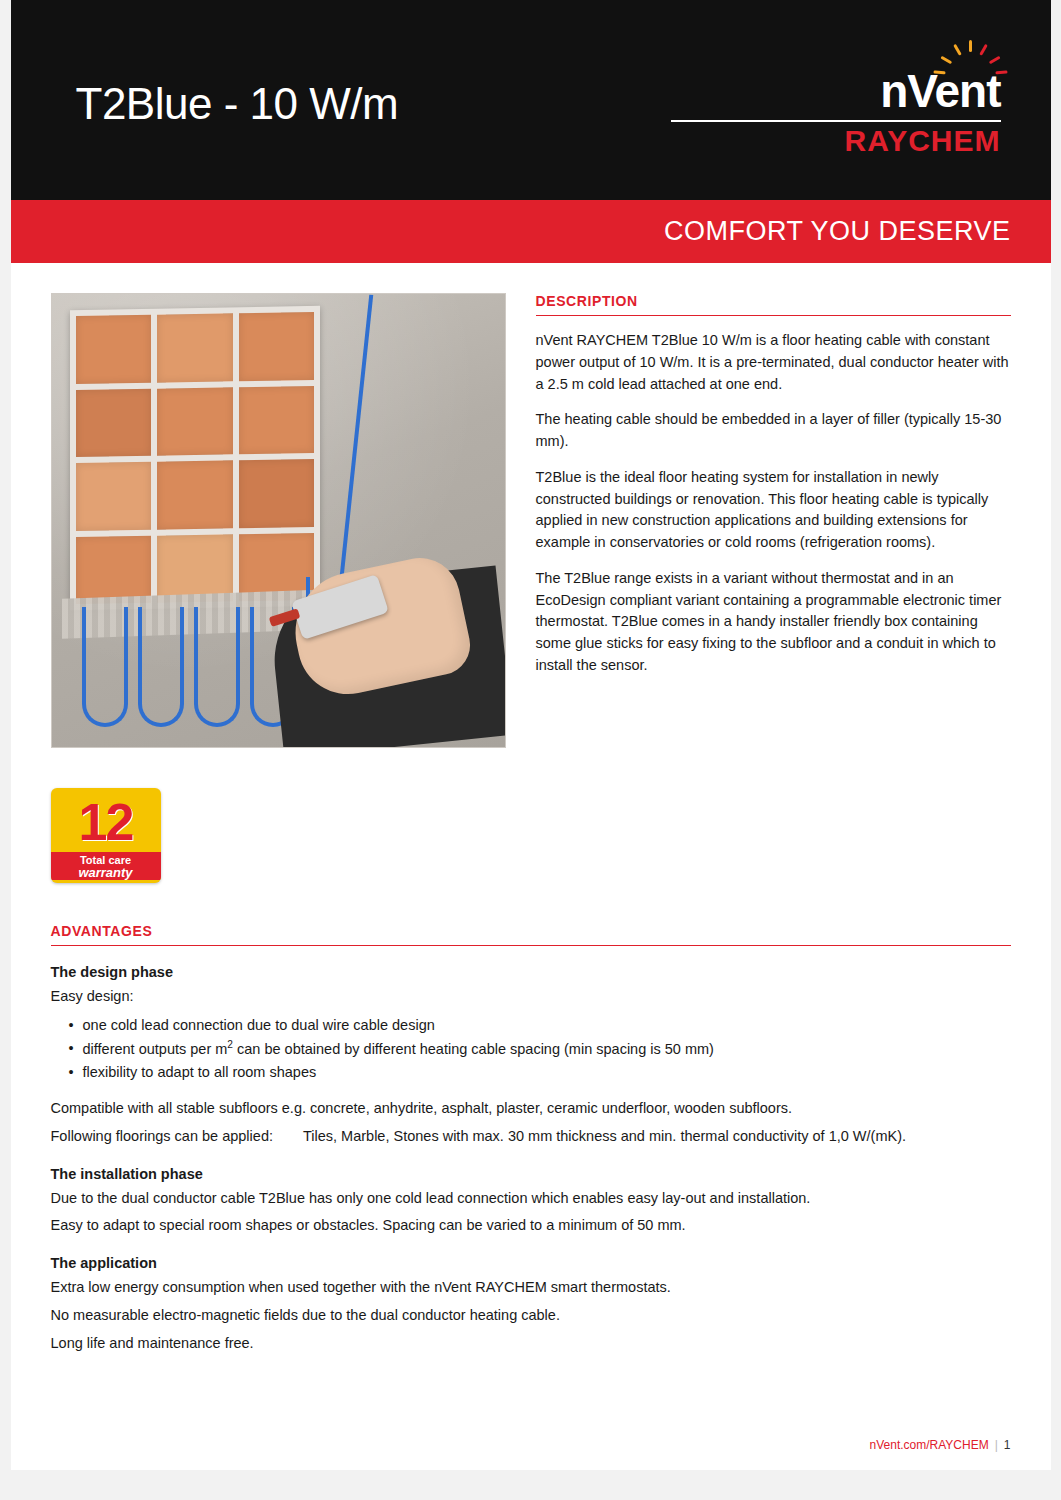T2Blue - 10 W/m
nVent
RAYCHEM
COMFORT YOU DESERVE
12
Total carewarranty
Description
nVent RAYCHEM T2Blue 10 W/m is a floor heating cable with constant power output of 10 W/m. It is a pre-terminated, dual conductor heater with a 2.5 m cold lead attached at one end.
The heating cable should be embedded in a layer of filler (typically 15-30 mm).
T2Blue is the ideal floor heating system for installation in newly constructed buildings or renovation. This floor heating cable is typically applied in new construction applications and building extensions for example in conservatories or cold rooms (refrigeration rooms).
The T2Blue range exists in a variant without thermostat and in an EcoDesign compliant variant containing a programmable electronic timer thermostat. T2Blue comes in a handy installer friendly box containing some glue sticks for easy fixing to the subfloor and a conduit in which to install the sensor.
Advantages
The design phase
Easy design:
one cold lead connection due to dual wire cable design
different outputs per m2 can be obtained by different heating cable spacing (min spacing is 50 mm)
flexibility to adapt to all room shapes
Compatible with all stable subfloors e.g. concrete, anhydrite, asphalt, plaster, ceramic underfloor, wooden subfloors.
Following floorings can be applied: Tiles, Marble, Stones with max. 30 mm thickness and min. thermal conductivity of 1,0 W/(mK).
The installation phase
Due to the dual conductor cable T2Blue has only one cold lead connection which enables easy lay-out and installation.
Easy to adapt to special room shapes or obstacles. Spacing can be varied to a minimum of 50 mm.
The application
Extra low energy consumption when used together with the nVent RAYCHEM smart thermostats.
No measurable electro-magnetic fields due to the dual conductor heating cable.
Long life and maintenance free.
nVent.com/RAYCHEM|1